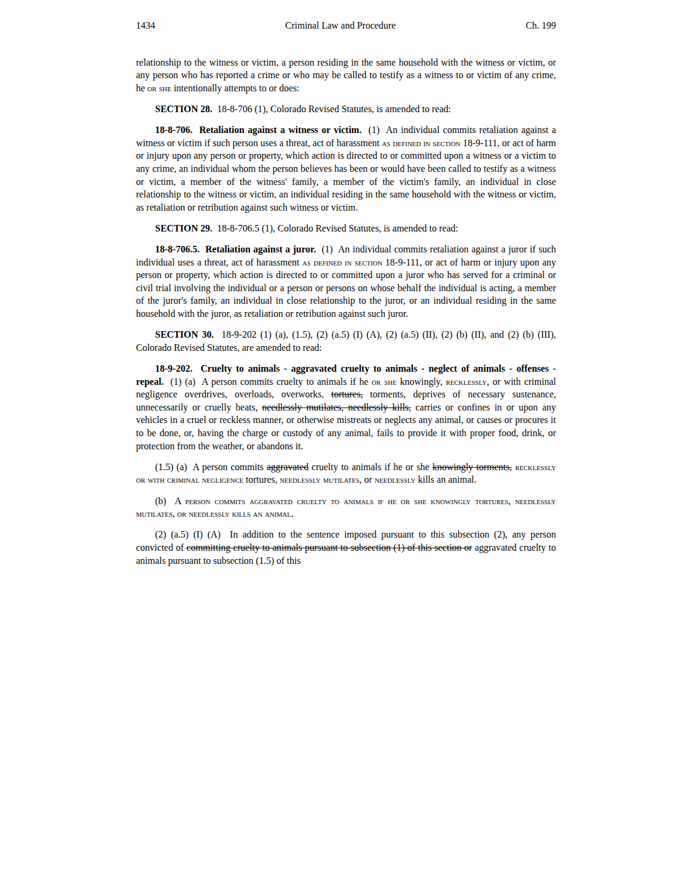1434 Criminal Law and Procedure Ch. 199
relationship to the witness or victim, a person residing in the same household with the witness or victim, or any person who has reported a crime or who may be called to testify as a witness to or victim of any crime, he or she intentionally attempts to or does:
SECTION 28. 18-8-706 (1), Colorado Revised Statutes, is amended to read:
18-8-706. Retaliation against a witness or victim. (1) An individual commits retaliation against a witness or victim if such person uses a threat, act of harassment as defined in section 18-9-111, or act of harm or injury upon any person or property, which action is directed to or committed upon a witness or a victim to any crime, an individual whom the person believes has been or would have been called to testify as a witness or victim, a member of the witness' family, a member of the victim's family, an individual in close relationship to the witness or victim, an individual residing in the same household with the witness or victim, as retaliation or retribution against such witness or victim.
SECTION 29. 18-8-706.5 (1), Colorado Revised Statutes, is amended to read:
18-8-706.5. Retaliation against a juror. (1) An individual commits retaliation against a juror if such individual uses a threat, act of harassment as defined in section 18-9-111, or act of harm or injury upon any person or property, which action is directed to or committed upon a juror who has served for a criminal or civil trial involving the individual or a person or persons on whose behalf the individual is acting, a member of the juror's family, an individual in close relationship to the juror, or an individual residing in the same household with the juror, as retaliation or retribution against such juror.
SECTION 30. 18-9-202 (1) (a), (1.5), (2) (a.5) (I) (A), (2) (a.5) (II), (2) (b) (II), and (2) (b) (III), Colorado Revised Statutes, are amended to read:
18-9-202. Cruelty to animals - aggravated cruelty to animals - neglect of animals - offenses - repeal. (1) (a) A person commits cruelty to animals if he or she knowingly, recklessly, or with criminal negligence overdrives, overloads, overworks, tortures, torments, deprives of necessary sustenance, unnecessarily or cruelly beats, needlessly mutilates, needlessly kills, carries or confines in or upon any vehicles in a cruel or reckless manner, or otherwise mistreats or neglects any animal, or causes or procures it to be done, or, having the charge or custody of any animal, fails to provide it with proper food, drink, or protection from the weather, or abandons it.
(1.5) (a) A person commits aggravated cruelty to animals if he or she knowingly torments, recklessly or with criminal negligence tortures, needlessly mutilates, or needlessly kills an animal.
(b) A person commits aggravated cruelty to animals if he or she knowingly tortures, needlessly mutilates, or needlessly kills an animal.
(2) (a.5) (I) (A) In addition to the sentence imposed pursuant to this subsection (2), any person convicted of committing cruelty to animals pursuant to subsection (1) of this section or aggravated cruelty to animals pursuant to subsection (1.5) of this